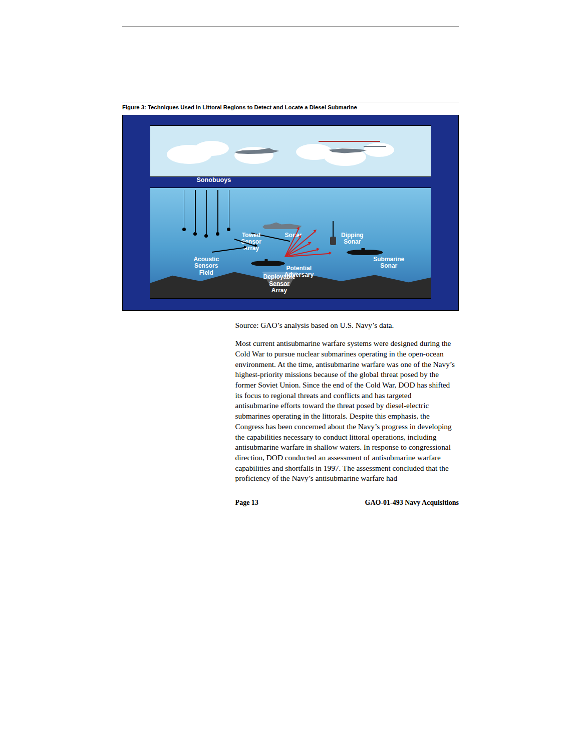Figure 3: Techniques Used in Littoral Regions to Detect and Locate a Diesel Submarine
Sonobuoys
Towed Sensor
Array
Sonar
Dipping
Sonar
Submarine
Sonar
Acoustic
Sensors
Field
Potential
Adversary
Deployable
Sensor
Array
Source: GAO’s analysis based on U.S. Navy’s data.
Most current antisubmarine warfare systems were designed during the Cold War to pursue nuclear submarines operating in the open-ocean environment. At the time, antisubmarine warfare was one of the Navy’s highest-priority missions because of the global threat posed by the former Soviet Union. Since the end of the Cold War, DOD has shifted its focus to regional threats and conflicts and has targeted antisubmarine efforts toward the threat posed by diesel-electric submarines operating in the littorals. Despite this emphasis, the Congress has been concerned about the Navy’s progress in developing the capabilities necessary to conduct littoral operations, including antisubmarine warfare in shallow waters. In response to congressional direction, DOD conducted an assessment of antisubmarine warfare capabilities and shortfalls in 1997. The assessment concluded that the proficiency of the Navy’s antisubmarine warfare had
Page 13
GAO-01-493 Navy Acquisitions